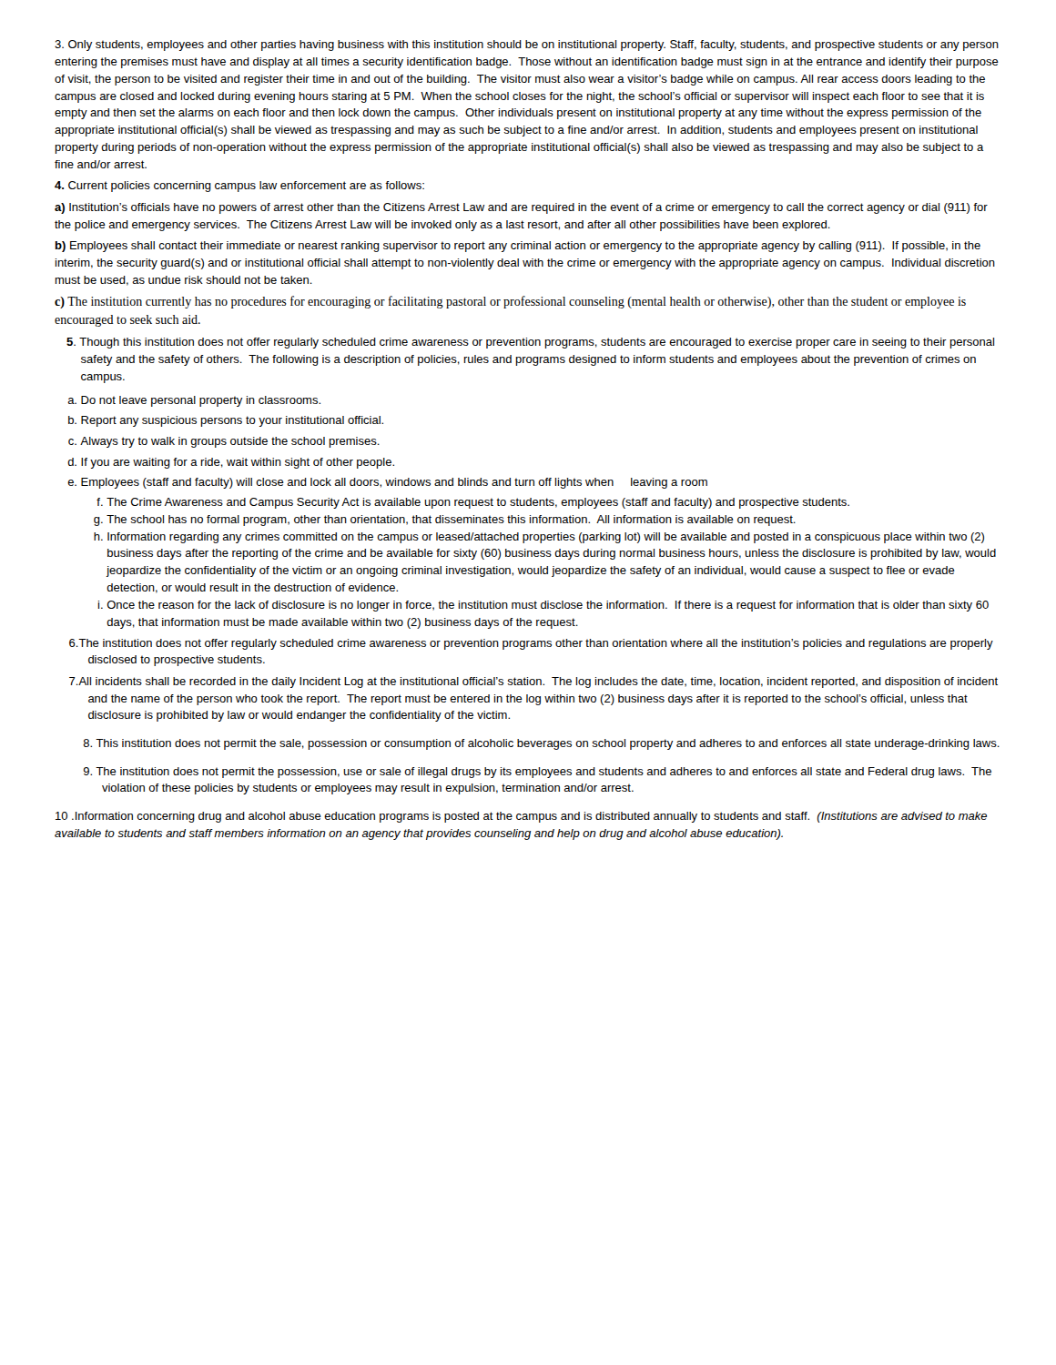3. Only students, employees and other parties having business with this institution should be on institutional property. Staff, faculty, students, and prospective students or any person entering the premises must have and display at all times a security identification badge. Those without an identification badge must sign in at the entrance and identify their purpose of visit, the person to be visited and register their time in and out of the building. The visitor must also wear a visitor’s badge while on campus. All rear access doors leading to the campus are closed and locked during evening hours staring at 5 PM. When the school closes for the night, the school’s official or supervisor will inspect each floor to see that it is empty and then set the alarms on each floor and then lock down the campus. Other individuals present on institutional property at any time without the express permission of the appropriate institutional official(s) shall be viewed as trespassing and may as such be subject to a fine and/or arrest. In addition, students and employees present on institutional property during periods of non-operation without the express permission of the appropriate institutional official(s) shall also be viewed as trespassing and may also be subject to a fine and/or arrest.
4. Current policies concerning campus law enforcement are as follows:
a) Institution’s officials have no powers of arrest other than the Citizens Arrest Law and are required in the event of a crime or emergency to call the correct agency or dial (911) for the police and emergency services. The Citizens Arrest Law will be invoked only as a last resort, and after all other possibilities have been explored.
b) Employees shall contact their immediate or nearest ranking supervisor to report any criminal action or emergency to the appropriate agency by calling (911). If possible, in the interim, the security guard(s) and or institutional official shall attempt to non-violently deal with the crime or emergency with the appropriate agency on campus. Individual discretion must be used, as undue risk should not be taken.
c) The institution currently has no procedures for encouraging or facilitating pastoral or professional counseling (mental health or otherwise), other than the student or employee is encouraged to seek such aid.
5. Though this institution does not offer regularly scheduled crime awareness or prevention programs, students are encouraged to exercise proper care in seeing to their personal safety and the safety of others. The following is a description of policies, rules and programs designed to inform students and employees about the prevention of crimes on campus.
Do not leave personal property in classrooms.
Report any suspicious persons to your institutional official.
Always try to walk in groups outside the school premises.
If you are waiting for a ride, wait within sight of other people.
Employees (staff and faculty) will close and lock all doors, windows and blinds and turn off lights when leaving a room
The Crime Awareness and Campus Security Act is available upon request to students, employees (staff and faculty) and prospective students.
The school has no formal program, other than orientation, that disseminates this information. All information is available on request.
Information regarding any crimes committed on the campus or leased/attached properties (parking lot) will be available and posted in a conspicuous place within two (2) business days after the reporting of the crime and be available for sixty (60) business days during normal business hours, unless the disclosure is prohibited by law, would jeopardize the confidentiality of the victim or an ongoing criminal investigation, would jeopardize the safety of an individual, would cause a suspect to flee or evade detection, or would result in the destruction of evidence.
Once the reason for the lack of disclosure is no longer in force, the institution must disclose the information. If there is a request for information that is older than sixty 60 days, that information must be made available within two (2) business days of the request.
6.The institution does not offer regularly scheduled crime awareness or prevention programs other than orientation where all the institution’s policies and regulations are properly disclosed to prospective students.
7.All incidents shall be recorded in the daily Incident Log at the institutional official’s station. The log includes the date, time, location, incident reported, and disposition of incident and the name of the person who took the report. The report must be entered in the log within two (2) business days after it is reported to the school’s official, unless that disclosure is prohibited by law or would endanger the confidentiality of the victim.
8. This institution does not permit the sale, possession or consumption of alcoholic beverages on school property and adheres to and enforces all state underage-drinking laws.
9. The institution does not permit the possession, use or sale of illegal drugs by its employees and students and adheres to and enforces all state and Federal drug laws. The violation of these policies by students or employees may result in expulsion, termination and/or arrest.
10 .Information concerning drug and alcohol abuse education programs is posted at the campus and is distributed annually to students and staff. (Institutions are advised to make available to students and staff members information on an agency that provides counseling and help on drug and alcohol abuse education).